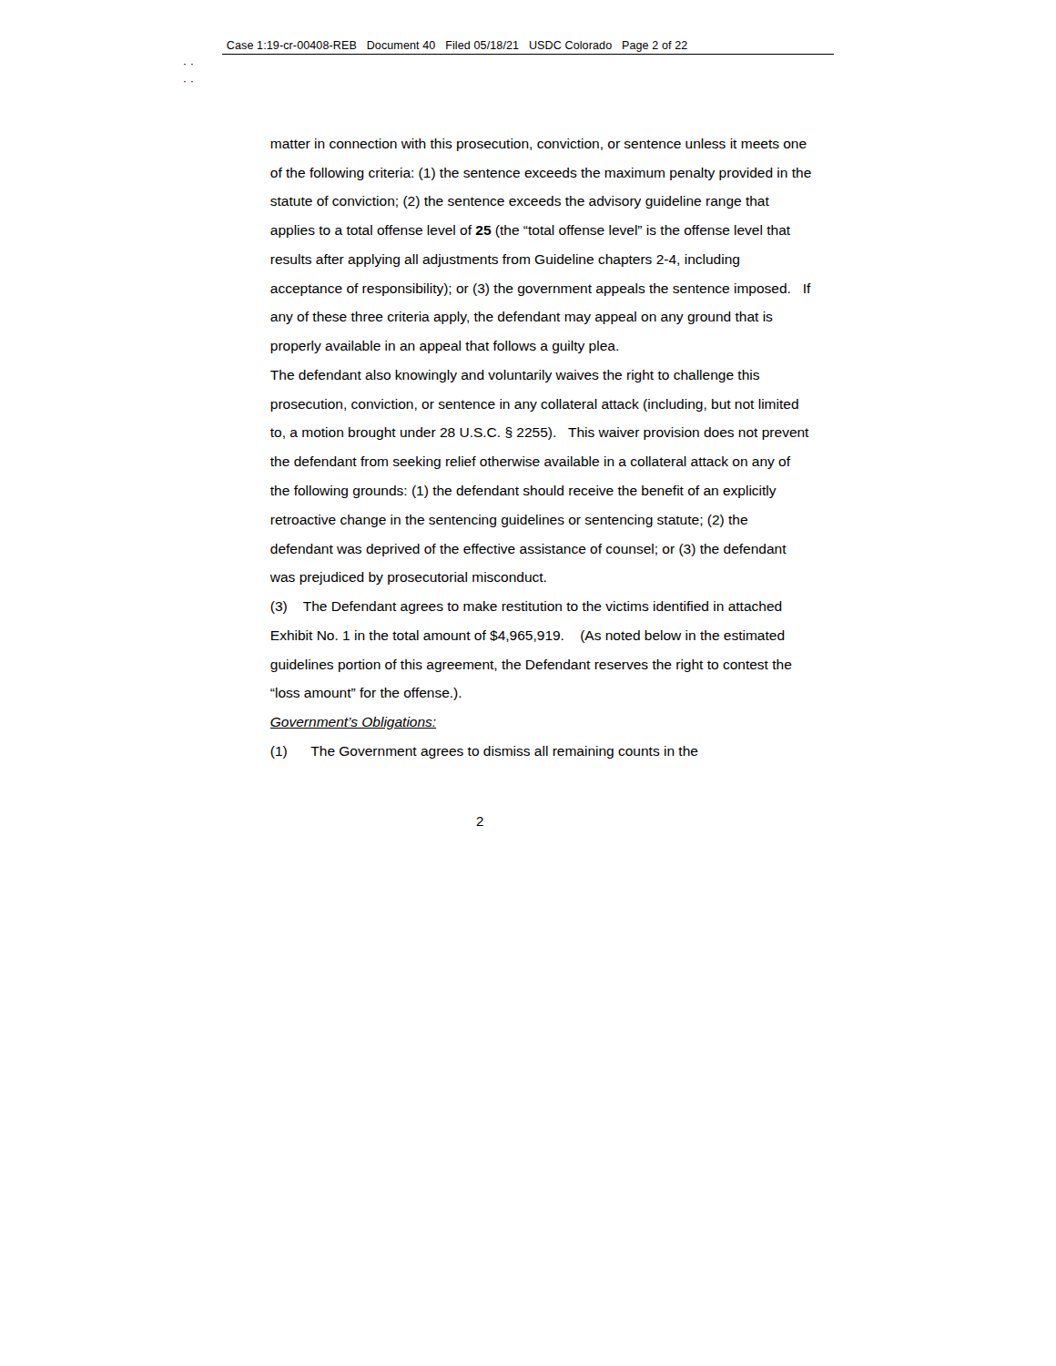· · · ·
Case 1:19-cr-00408-REB Document 40 Filed 05/18/21 USDC Colorado Page 2 of 22
matter in connection with this prosecution, conviction, or sentence unless it meets one of the following criteria: (1) the sentence exceeds the maximum penalty provided in the statute of conviction; (2) the sentence exceeds the advisory guideline range that applies to a total offense level of 25 (the “total offense level” is the offense level that results after applying all adjustments from Guideline chapters 2-4, including acceptance of responsibility); or (3) the government appeals the sentence imposed. If any of these three criteria apply, the defendant may appeal on any ground that is properly available in an appeal that follows a guilty plea.
The defendant also knowingly and voluntarily waives the right to challenge this prosecution, conviction, or sentence in any collateral attack (including, but not limited to, a motion brought under 28 U.S.C. § 2255). This waiver provision does not prevent the defendant from seeking relief otherwise available in a collateral attack on any of the following grounds: (1) the defendant should receive the benefit of an explicitly retroactive change in the sentencing guidelines or sentencing statute; (2) the defendant was deprived of the effective assistance of counsel; or (3) the defendant was prejudiced by prosecutorial misconduct.
(3) The Defendant agrees to make restitution to the victims identified in attached Exhibit No. 1 in the total amount of $4,965,919. (As noted below in the estimated guidelines portion of this agreement, the Defendant reserves the right to contest the “loss amount” for the offense.).
Government’s Obligations:
(1) The Government agrees to dismiss all remaining counts in the
2